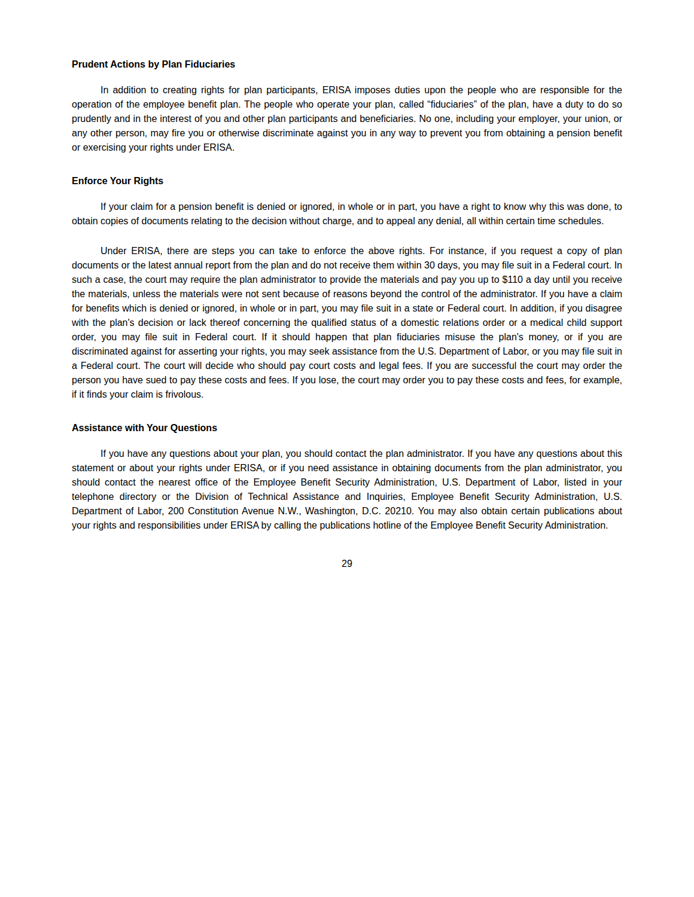Prudent Actions by Plan Fiduciaries
In addition to creating rights for plan participants, ERISA imposes duties upon the people who are responsible for the operation of the employee benefit plan. The people who operate your plan, called “fiduciaries” of the plan, have a duty to do so prudently and in the interest of you and other plan participants and beneficiaries. No one, including your employer, your union, or any other person, may fire you or otherwise discriminate against you in any way to prevent you from obtaining a pension benefit or exercising your rights under ERISA.
Enforce Your Rights
If your claim for a pension benefit is denied or ignored, in whole or in part, you have a right to know why this was done, to obtain copies of documents relating to the decision without charge, and to appeal any denial, all within certain time schedules.
Under ERISA, there are steps you can take to enforce the above rights. For instance, if you request a copy of plan documents or the latest annual report from the plan and do not receive them within 30 days, you may file suit in a Federal court. In such a case, the court may require the plan administrator to provide the materials and pay you up to $110 a day until you receive the materials, unless the materials were not sent because of reasons beyond the control of the administrator. If you have a claim for benefits which is denied or ignored, in whole or in part, you may file suit in a state or Federal court. In addition, if you disagree with the plan's decision or lack thereof concerning the qualified status of a domestic relations order or a medical child support order, you may file suit in Federal court. If it should happen that plan fiduciaries misuse the plan's money, or if you are discriminated against for asserting your rights, you may seek assistance from the U.S. Department of Labor, or you may file suit in a Federal court. The court will decide who should pay court costs and legal fees. If you are successful the court may order the person you have sued to pay these costs and fees. If you lose, the court may order you to pay these costs and fees, for example, if it finds your claim is frivolous.
Assistance with Your Questions
If you have any questions about your plan, you should contact the plan administrator. If you have any questions about this statement or about your rights under ERISA, or if you need assistance in obtaining documents from the plan administrator, you should contact the nearest office of the Employee Benefit Security Administration, U.S. Department of Labor, listed in your telephone directory or the Division of Technical Assistance and Inquiries, Employee Benefit Security Administration, U.S. Department of Labor, 200 Constitution Avenue N.W., Washington, D.C. 20210. You may also obtain certain publications about your rights and responsibilities under ERISA by calling the publications hotline of the Employee Benefit Security Administration.
29